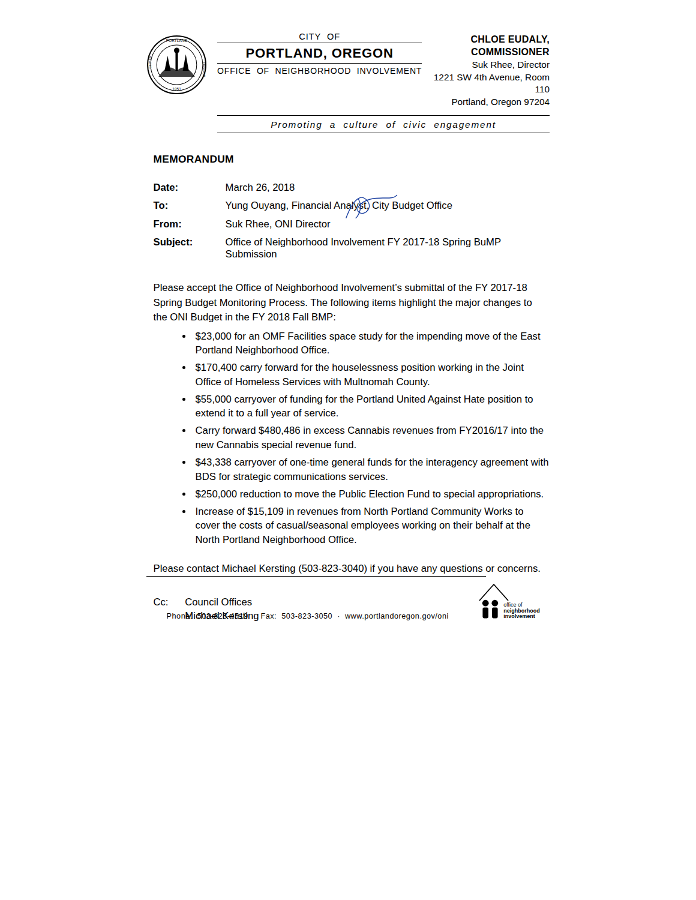CITY OF
PORTLAND, OREGON
OFFICE OF NEIGHBORHOOD INVOLVEMENT
CHLOE EUDALY, COMMISSIONER
Suk Rhee, Director
1221 SW 4th Avenue, Room 110
Portland, Oregon 97204
Promoting a culture of civic engagement
MEMORANDUM
| Date: | March 26, 2018 |
| To: | Yung Ouyang, Financial Analyst, City Budget Office |
| From: | Suk Rhee, ONI Director |
| Subject: | Office of Neighborhood Involvement FY 2017-18 Spring BuMP Submission |
Please accept the Office of Neighborhood Involvement’s submittal of the FY 2017-18 Spring Budget Monitoring Process. The following items highlight the major changes to the ONI Budget in the FY 2018 Fall BMP:
$23,000 for an OMF Facilities space study for the impending move of the East Portland Neighborhood Office.
$170,400 carry forward for the houselessness position working in the Joint Office of Homeless Services with Multnomah County.
$55,000 carryover of funding for the Portland United Against Hate position to extend it to a full year of service.
Carry forward $480,486 in excess Cannabis revenues from FY2016/17 into the new Cannabis special revenue fund.
$43,338 carryover of one-time general funds for the interagency agreement with BDS for strategic communications services.
$250,000 reduction to move the Public Election Fund to special appropriations.
Increase of $15,109 in revenues from North Portland Community Works to cover the costs of casual/seasonal employees working on their behalf at the North Portland Neighborhood Office.
Please contact Michael Kersting (503-823-3040) if you have any questions or concerns.
Cc: Council Offices
Michael Kersting
Phone: 503-823-4519 · Fax: 503-823-3050 · www.portlandoregon.gov/oni